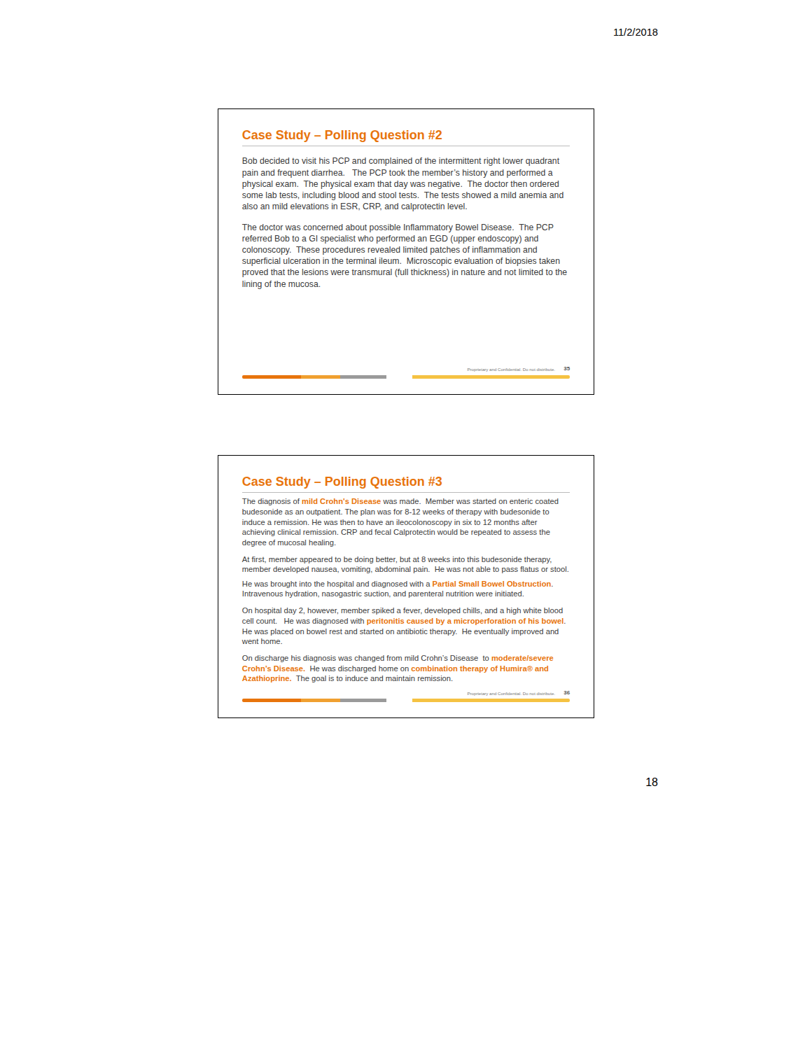11/2/2018
Case Study – Polling Question #2
Bob decided to visit his PCP and complained of the intermittent right lower quadrant pain and frequent diarrhea. The PCP took the member’s history and performed a physical exam. The physical exam that day was negative. The doctor then ordered some lab tests, including blood and stool tests. The tests showed a mild anemia and also an mild elevations in ESR, CRP, and calprotectin level.
The doctor was concerned about possible Inflammatory Bowel Disease. The PCP referred Bob to a GI specialist who performed an EGD (upper endoscopy) and colonoscopy. These procedures revealed limited patches of inflammation and superficial ulceration in the terminal ileum. Microscopic evaluation of biopsies taken proved that the lesions were transmural (full thickness) in nature and not limited to the lining of the mucosa.
Proprietary and Confidential. Do not distribute.
35
Case Study – Polling Question #3
The diagnosis of mild Crohn's Disease was made. Member was started on enteric coated budesonide as an outpatient. The plan was for 8-12 weeks of therapy with budesonide to induce a remission. He was then to have an ileocolonoscopy in six to 12 months after achieving clinical remission. CRP and fecal Calprotectin would be repeated to assess the degree of mucosal healing.
At first, member appeared to be doing better, but at 8 weeks into this budesonide therapy, member developed nausea, vomiting, abdominal pain. He was not able to pass flatus or stool.
He was brought into the hospital and diagnosed with a Partial Small Bowel Obstruction. Intravenous hydration, nasogastric suction, and parenteral nutrition were initiated.
On hospital day 2, however, member spiked a fever, developed chills, and a high white blood cell count. He was diagnosed with peritonitis caused by a microperforation of his bowel. He was placed on bowel rest and started on antibiotic therapy. He eventually improved and went home.
On discharge his diagnosis was changed from mild Crohn’s Disease to moderate/severe Crohn’s Disease. He was discharged home on combination therapy of Humira® and Azathioprine. The goal is to induce and maintain remission.
Proprietary and Confidential. Do not distribute.
36
18